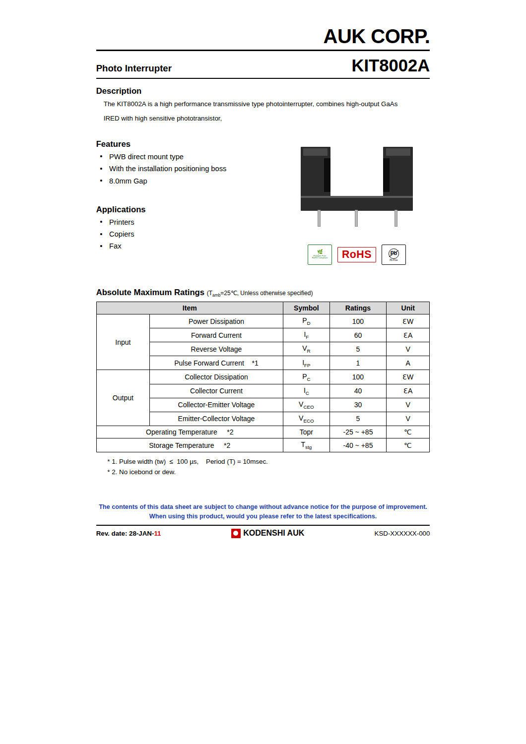AUK CORP.
Photo Interrupter
KIT8002A
Description
The KIT8002A is a high performance transmissive type photointerrupter, combines high-output GaAs
IRED with high sensitive phototransistor,
Features
PWB direct mount type
With the installation positioning boss
8.0mm Gap
Applications
Printers
Copiers
Fax
🌿
Halogen Free
RoHS Compliant
RoHS
Pb
Pb-Free
Absolute Maximum Ratings (Tamb=25℃, Unless otherwise specified)
| Item | Symbol | Ratings | Unit |
| --- | --- | --- | --- |
| Input | Power Dissipation | P D | 100 | ℇW |
| Forward Current | I F | 60 | ℇA |
| Reverse Voltage | V R | 5 | V |
| Pulse Forward Current *1 | I FP | 1 | A |
| Output | Collector Dissipation | P C | 100 | ℇW |
| Collector Current | I C | 40 | ℇA |
| Collector-Emitter Voltage | V CEO | 30 | V |
| Emitter-Collector Voltage | V ECO | 5 | V |
| Operating Temperature *2 | Topr | -25 ~ +85 | ℃ |
| Storage Temperature *2 | T stg | -40 ~ +85 | ℃ |
* 1. Pulse width (tw) ≤ 100 µs, Period (T) = 10msec.
* 2. No icebond or dew.
The contents of this data sheet are subject to change without advance notice for the purpose of improvement.
When using this product, would you please refer to the latest specifications.
Rev. date: 28-JAN-11
KODENSHI AUK
KSD-XXXXXX-000